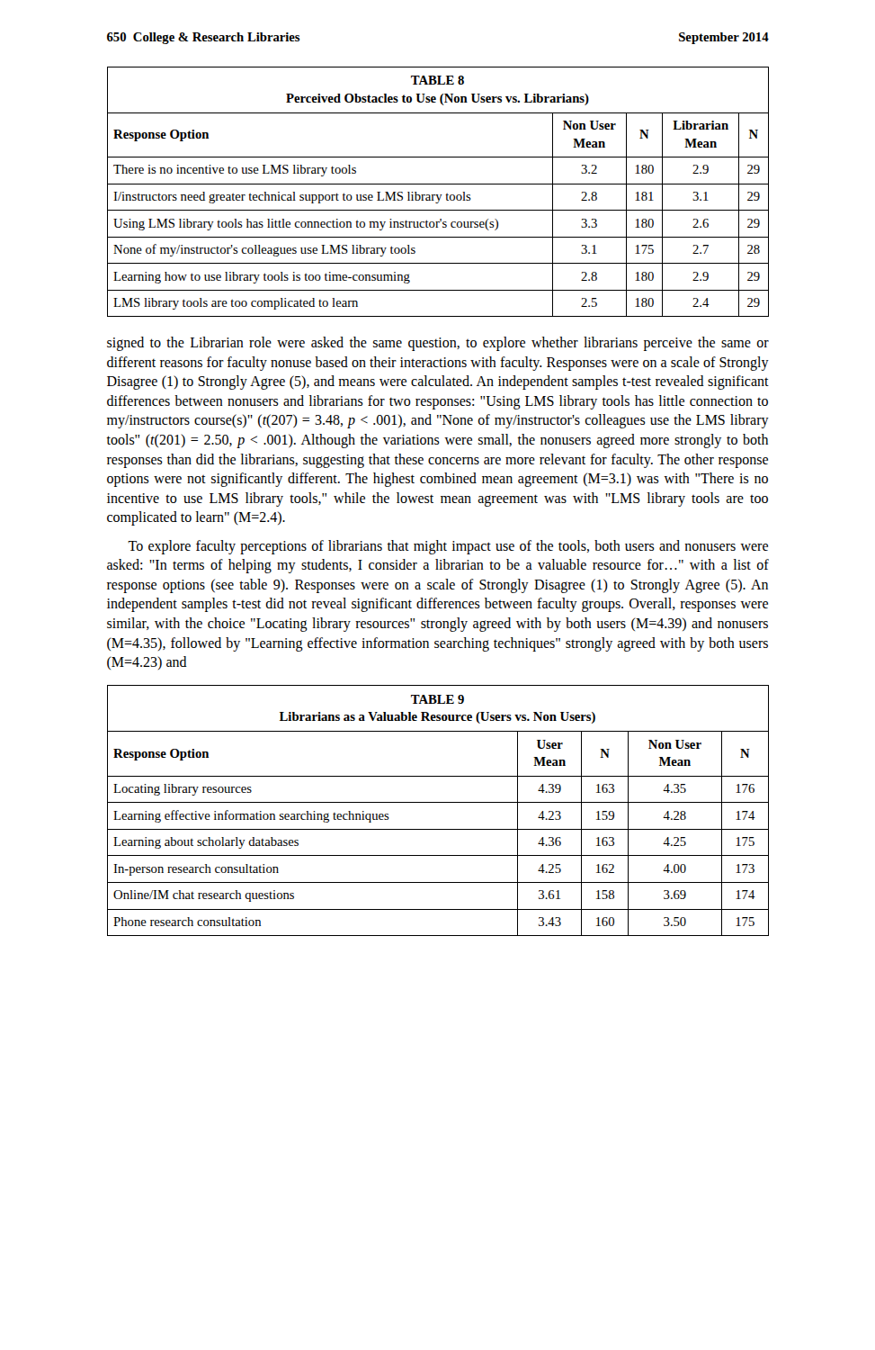650 College & Research Libraries September 2014
TABLE 8 Perceived Obstacles to Use (Non Users vs. Librarians)
| Response Option | Non User Mean | N | Librarian Mean | N |
| --- | --- | --- | --- | --- |
| There is no incentive to use LMS library tools | 3.2 | 180 | 2.9 | 29 |
| I/instructors need greater technical support to use LMS library tools | 2.8 | 181 | 3.1 | 29 |
| Using LMS library tools has little connection to my instructor's course(s) | 3.3 | 180 | 2.6 | 29 |
| None of my/instructor's colleagues use LMS library tools | 3.1 | 175 | 2.7 | 28 |
| Learning how to use library tools is too time-consuming | 2.8 | 180 | 2.9 | 29 |
| LMS library tools are too complicated to learn | 2.5 | 180 | 2.4 | 29 |
signed to the Librarian role were asked the same question, to explore whether librarians perceive the same or different reasons for faculty nonuse based on their interactions with faculty. Responses were on a scale of Strongly Disagree (1) to Strongly Agree (5), and means were calculated. An independent samples t-test revealed significant differences between nonusers and librarians for two responses: "Using LMS library tools has little connection to my/instructors course(s)" (t(207) = 3.48, p < .001), and "None of my/instructor's colleagues use the LMS library tools" (t(201) = 2.50, p < .001). Although the variations were small, the nonusers agreed more strongly to both responses than did the librarians, suggesting that these concerns are more relevant for faculty. The other response options were not significantly different. The highest combined mean agreement (M=3.1) was with "There is no incentive to use LMS library tools," while the lowest mean agreement was with "LMS library tools are too complicated to learn" (M=2.4).
To explore faculty perceptions of librarians that might impact use of the tools, both users and nonusers were asked: "In terms of helping my students, I consider a librarian to be a valuable resource for…" with a list of response options (see table 9). Responses were on a scale of Strongly Disagree (1) to Strongly Agree (5). An independent samples t-test did not reveal significant differences between faculty groups. Overall, responses were similar, with the choice "Locating library resources" strongly agreed with by both users (M=4.39) and nonusers (M=4.35), followed by "Learning effective information searching techniques" strongly agreed with by both users (M=4.23) and
TABLE 9 Librarians as a Valuable Resource (Users vs. Non Users)
| Response Option | User Mean | N | Non User Mean | N |
| --- | --- | --- | --- | --- |
| Locating library resources | 4.39 | 163 | 4.35 | 176 |
| Learning effective information searching techniques | 4.23 | 159 | 4.28 | 174 |
| Learning about scholarly databases | 4.36 | 163 | 4.25 | 175 |
| In-person research consultation | 4.25 | 162 | 4.00 | 173 |
| Online/IM chat research questions | 3.61 | 158 | 3.69 | 174 |
| Phone research consultation | 3.43 | 160 | 3.50 | 175 |